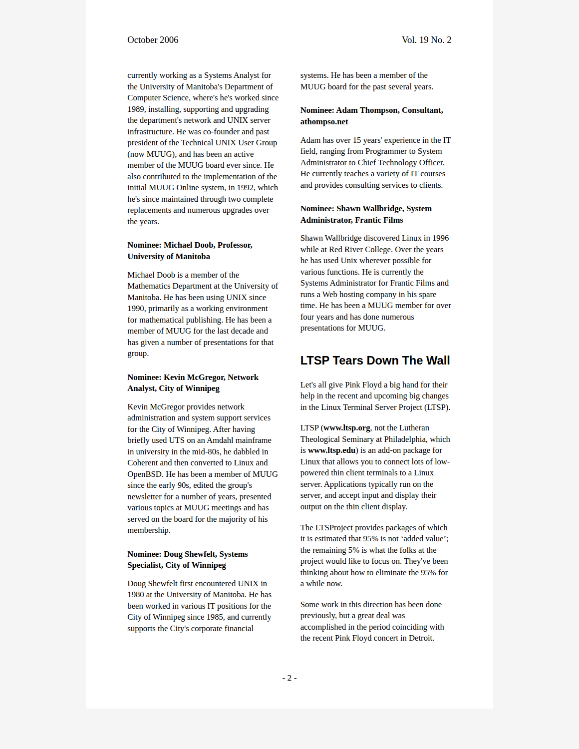October 2006 Vol. 19 No. 2
currently working as a Systems Analyst for the University of Manitoba's Department of Computer Science, where's he's worked since 1989, installing, supporting and upgrading the department's network and UNIX server infrastructure. He was co-founder and past president of the Technical UNIX User Group (now MUUG), and has been an active member of the MUUG board ever since. He also contributed to the implementation of the initial MUUG Online system, in 1992, which he's since maintained through two complete replacements and numerous upgrades over the years.
Nominee: Michael Doob, Professor, University of Manitoba
Michael Doob is a member of the Mathematics Department at the University of Manitoba. He has been using UNIX since 1990, primarily as a working environment for mathematical publishing. He has been a member of MUUG for the last decade and has given a number of presentations for that group.
Nominee: Kevin McGregor, Network Analyst, City of Winnipeg
Kevin McGregor provides network administration and system support services for the City of Winnipeg. After having briefly used UTS on an Amdahl mainframe in university in the mid-80s, he dabbled in Coherent and then converted to Linux and OpenBSD. He has been a member of MUUG since the early 90s, edited the group's newsletter for a number of years, presented various topics at MUUG meetings and has served on the board for the majority of his membership.
Nominee: Doug Shewfelt, Systems Specialist, City of Winnipeg
Doug Shewfelt first encountered UNIX in 1980 at the University of Manitoba. He has been worked in various IT positions for the City of Winnipeg since 1985, and currently supports the City's corporate financial systems. He has been a member of the MUUG board for the past several years.
Nominee: Adam Thompson, Consultant, athompso.net
Adam has over 15 years' experience in the IT field, ranging from Programmer to System Administrator to Chief Technology Officer. He currently teaches a variety of IT courses and provides consulting services to clients.
Nominee: Shawn Wallbridge, System Administrator, Frantic Films
Shawn Wallbridge discovered Linux in 1996 while at Red River College. Over the years he has used Unix wherever possible for various functions. He is currently the Systems Administrator for Frantic Films and runs a Web hosting company in his spare time. He has been a MUUG member for over four years and has done numerous presentations for MUUG.
LTSP Tears Down The Wall
Let's all give Pink Floyd a big hand for their help in the recent and upcoming big changes in the Linux Terminal Server Project (LTSP).
LTSP (www.ltsp.org, not the Lutheran Theological Seminary at Philadelphia, which is www.ltsp.edu) is an add-on package for Linux that allows you to connect lots of low-powered thin client terminals to a Linux server. Applications typically run on the server, and accept input and display their output on the thin client display.
The LTSProject provides packages of which it is estimated that 95% is not ‘added value’; the remaining 5% is what the folks at the project would like to focus on. They've been thinking about how to eliminate the 95% for a while now.
Some work in this direction has been done previously, but a great deal was accomplished in the period coinciding with the recent Pink Floyd concert in Detroit.
- 2 -